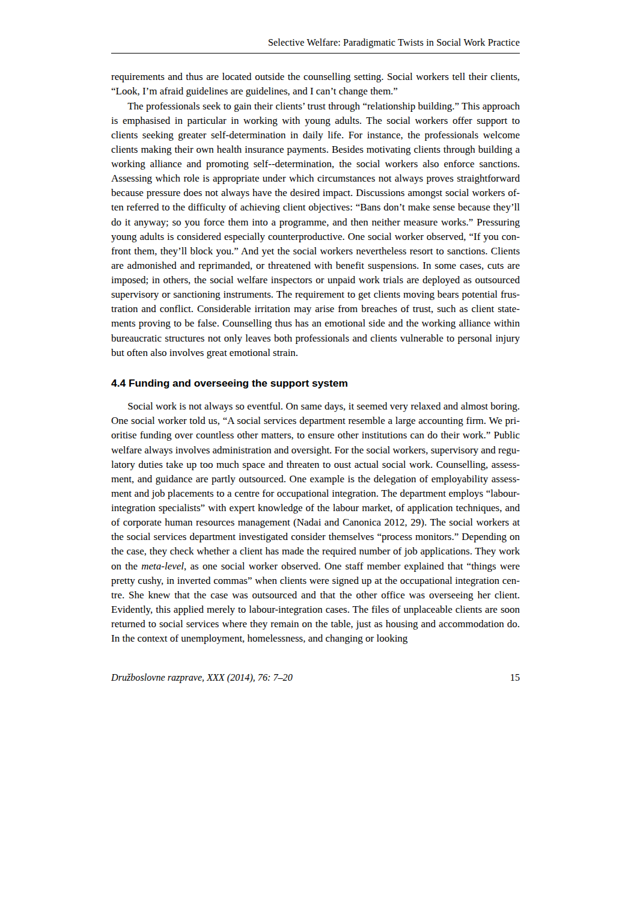Selective Welfare: Paradigmatic Twists in Social Work Practice
requirements and thus are located outside the counselling setting. Social workers tell their clients, “Look, I’m afraid guidelines are guidelines, and I can’t change them.”
The professionals seek to gain their clients’ trust through “relationship building.” This approach is emphasised in particular in working with young adults. The social workers offer support to clients seeking greater self-determination in daily life. For instance, the professionals welcome clients making their own health insurance payments. Besides motivating clients through building a working alliance and promoting self--determination, the social workers also enforce sanctions. Assessing which role is appropriate under which circumstances not always proves straightforward because pressure does not always have the desired impact. Discussions amongst social workers often referred to the difficulty of achieving client objectives: “Bans don’t make sense because they’ll do it anyway; so you force them into a programme, and then neither measure works.” Pressuring young adults is considered especially counterproductive. One social worker observed, “If you confront them, they’ll block you.” And yet the social workers nevertheless resort to sanctions. Clients are admonished and reprimanded, or threatened with benefit suspensions. In some cases, cuts are imposed; in others, the social welfare inspectors or unpaid work trials are deployed as outsourced supervisory or sanctioning instruments. The requirement to get clients moving bears potential frustration and conflict. Considerable irritation may arise from breaches of trust, such as client statements proving to be false. Counselling thus has an emotional side and the working alliance within bureaucratic structures not only leaves both professionals and clients vulnerable to personal injury but often also involves great emotional strain.
4.4 Funding and overseeing the support system
Social work is not always so eventful. On same days, it seemed very relaxed and almost boring. One social worker told us, “A social services department resemble a large accounting firm. We prioritise funding over countless other matters, to ensure other institutions can do their work.” Public welfare always involves administration and oversight. For the social workers, supervisory and regulatory duties take up too much space and threaten to oust actual social work. Counselling, assessment, and guidance are partly outsourced. One example is the delegation of employability assessment and job placements to a centre for occupational integration. The department employs “labour-integration specialists” with expert knowledge of the labour market, of application techniques, and of corporate human resources management (Nadai and Canonica 2012, 29). The social workers at the social services department investigated consider themselves “process monitors.” Depending on the case, they check whether a client has made the required number of job applications. They work on the meta-level, as one social worker observed. One staff member explained that “things were pretty cushy, in inverted commas” when clients were signed up at the occupational integration centre. She knew that the case was outsourced and that the other office was overseeing her client. Evidently, this applied merely to labour-integration cases. The files of unplaceable clients are soon returned to social services where they remain on the table, just as housing and accommodation do. In the context of unemployment, homelessness, and changing or looking
Družboslovne razprave, XXX (2014), 76: 7–20 15